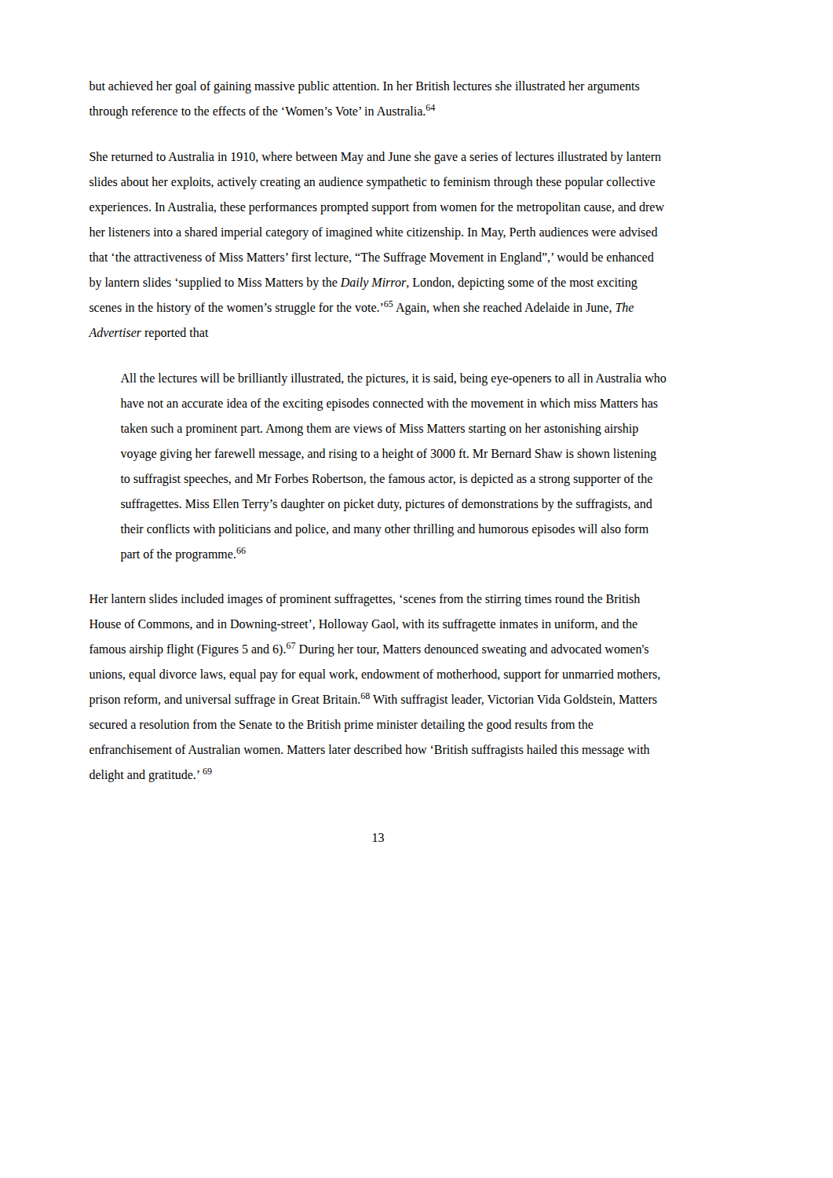but achieved her goal of gaining massive public attention. In her British lectures she illustrated her arguments through reference to the effects of the ‘Women’s Vote’ in Australia.64
She returned to Australia in 1910, where between May and June she gave a series of lectures illustrated by lantern slides about her exploits, actively creating an audience sympathetic to feminism through these popular collective experiences. In Australia, these performances prompted support from women for the metropolitan cause, and drew her listeners into a shared imperial category of imagined white citizenship. In May, Perth audiences were advised that ‘the attractiveness of Miss Matters’ first lecture, “The Suffrage Movement in England”,’ would be enhanced by lantern slides ‘supplied to Miss Matters by the Daily Mirror, London, depicting some of the most exciting scenes in the history of the women’s struggle for the vote.’65 Again, when she reached Adelaide in June, The Advertiser reported that
All the lectures will be brilliantly illustrated, the pictures, it is said, being eye-openers to all in Australia who have not an accurate idea of the exciting episodes connected with the movement in which miss Matters has taken such a prominent part. Among them are views of Miss Matters starting on her astonishing airship voyage giving her farewell message, and rising to a height of 3000 ft. Mr Bernard Shaw is shown listening to suffragist speeches, and Mr Forbes Robertson, the famous actor, is depicted as a strong supporter of the suffragettes. Miss Ellen Terry’s daughter on picket duty, pictures of demonstrations by the suffragists, and their conflicts with politicians and police, and many other thrilling and humorous episodes will also form part of the programme.66
Her lantern slides included images of prominent suffragettes, ‘scenes from the stirring times round the British House of Commons, and in Downing-street’, Holloway Gaol, with its suffragette inmates in uniform, and the famous airship flight (Figures 5 and 6).67 During her tour, Matters denounced sweating and advocated women's unions, equal divorce laws, equal pay for equal work, endowment of motherhood, support for unmarried mothers, prison reform, and universal suffrage in Great Britain.68 With suffragist leader, Victorian Vida Goldstein, Matters secured a resolution from the Senate to the British prime minister detailing the good results from the enfranchisement of Australian women. Matters later described how ‘British suffragists hailed this message with delight and gratitude.’ 69
13